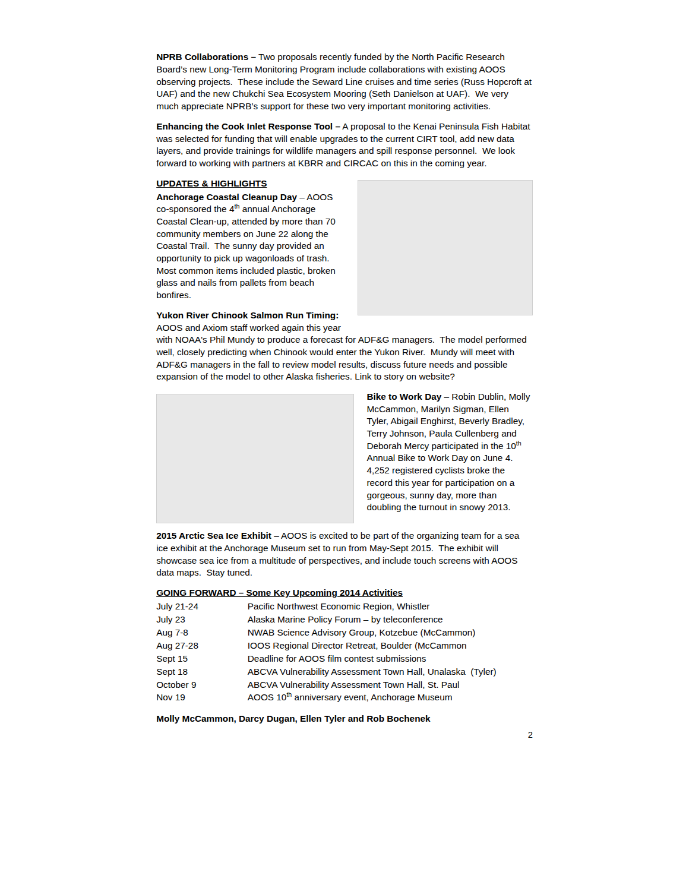NPRB Collaborations – Two proposals recently funded by the North Pacific Research Board’s new Long-Term Monitoring Program include collaborations with existing AOOS observing projects. These include the Seward Line cruises and time series (Russ Hopcroft at UAF) and the new Chukchi Sea Ecosystem Mooring (Seth Danielson at UAF). We very much appreciate NPRB’s support for these two very important monitoring activities.
Enhancing the Cook Inlet Response Tool – A proposal to the Kenai Peninsula Fish Habitat was selected for funding that will enable upgrades to the current CIRT tool, add new data layers, and provide trainings for wildlife managers and spill response personnel. We look forward to working with partners at KBRR and CIRCAC on this in the coming year.
UPDATES & HIGHLIGHTS
Anchorage Coastal Cleanup Day – AOOS co-sponsored the 4th annual Anchorage Coastal Clean-up, attended by more than 70 community members on June 22 along the Coastal Trail. The sunny day provided an opportunity to pick up wagonloads of trash. Most common items included plastic, broken glass and nails from pallets from beach bonfires.
Yukon River Chinook Salmon Run Timing: AOOS and Axiom staff worked again this year with NOAA's Phil Mundy to produce a forecast for ADF&G managers. The model performed well, closely predicting when Chinook would enter the Yukon River. Mundy will meet with ADF&G managers in the fall to review model results, discuss future needs and possible expansion of the model to other Alaska fisheries. Link to story on website?
Bike to Work Day – Robin Dublin, Molly McCammon, Marilyn Sigman, Ellen Tyler, Abigail Enghirst, Beverly Bradley, Terry Johnson, Paula Cullenberg and Deborah Mercy participated in the 10th Annual Bike to Work Day on June 4. 4,252 registered cyclists broke the record this year for participation on a gorgeous, sunny day, more than doubling the turnout in snowy 2013.
2015 Arctic Sea Ice Exhibit – AOOS is excited to be part of the organizing team for a sea ice exhibit at the Anchorage Museum set to run from May-Sept 2015. The exhibit will showcase sea ice from a multitude of perspectives, and include touch screens with AOOS data maps. Stay tuned.
GOING FORWARD – Some Key Upcoming 2014 Activities
| July 21-24 | Pacific Northwest Economic Region, Whistler |
| July 23 | Alaska Marine Policy Forum – by teleconference |
| Aug 7-8 | NWAB Science Advisory Group, Kotzebue (McCammon) |
| Aug 27-28 | IOOS Regional Director Retreat, Boulder (McCammon |
| Sept 15 | Deadline for AOOS film contest submissions |
| Sept 18 | ABCVA Vulnerability Assessment Town Hall, Unalaska (Tyler) |
| October 9 | ABCVA Vulnerability Assessment Town Hall, St. Paul |
| Nov 19 | AOOS 10 th anniversary event, Anchorage Museum |
Molly McCammon, Darcy Dugan, Ellen Tyler and Rob Bochenek
2